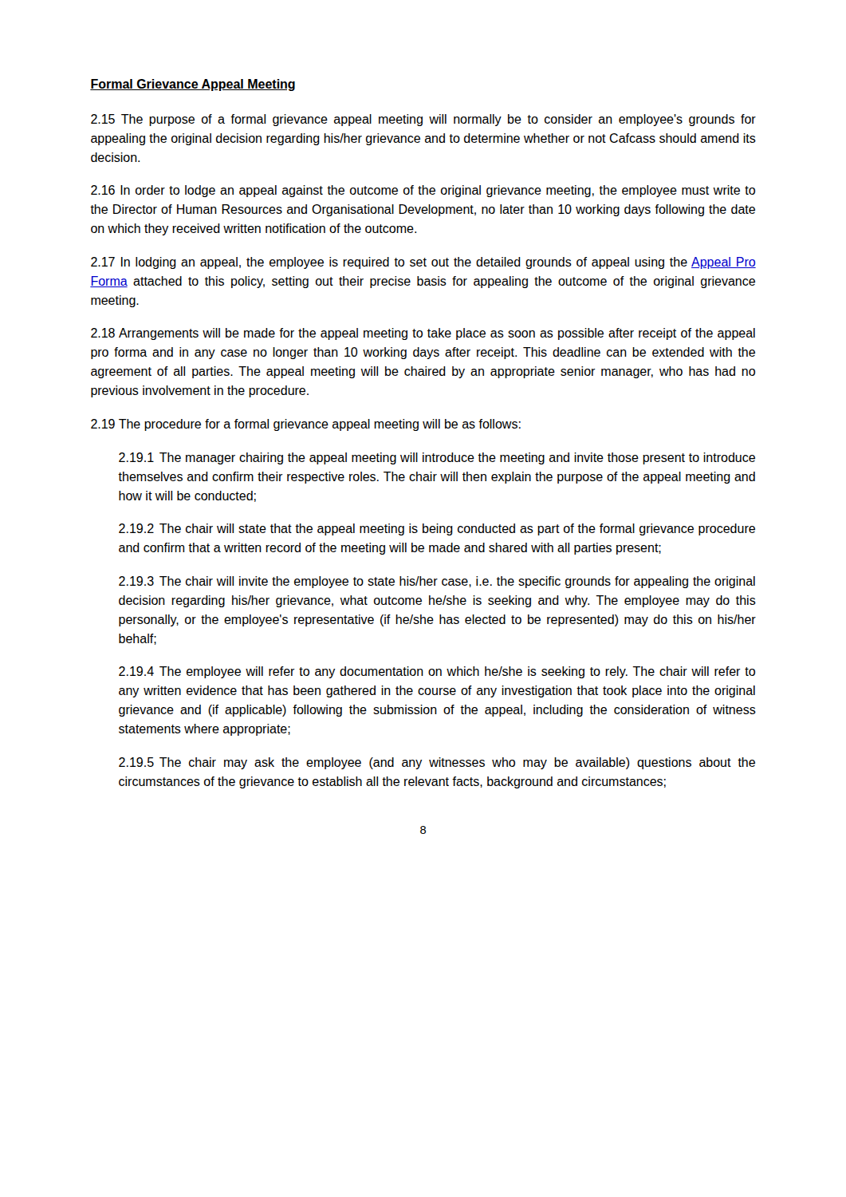Formal Grievance Appeal Meeting
2.15 The purpose of a formal grievance appeal meeting will normally be to consider an employee's grounds for appealing the original decision regarding his/her grievance and to determine whether or not Cafcass should amend its decision.
2.16 In order to lodge an appeal against the outcome of the original grievance meeting, the employee must write to the Director of Human Resources and Organisational Development, no later than 10 working days following the date on which they received written notification of the outcome.
2.17 In lodging an appeal, the employee is required to set out the detailed grounds of appeal using the Appeal Pro Forma attached to this policy, setting out their precise basis for appealing the outcome of the original grievance meeting.
2.18 Arrangements will be made for the appeal meeting to take place as soon as possible after receipt of the appeal pro forma and in any case no longer than 10 working days after receipt. This deadline can be extended with the agreement of all parties. The appeal meeting will be chaired by an appropriate senior manager, who has had no previous involvement in the procedure.
2.19 The procedure for a formal grievance appeal meeting will be as follows:
2.19.1 The manager chairing the appeal meeting will introduce the meeting and invite those present to introduce themselves and confirm their respective roles. The chair will then explain the purpose of the appeal meeting and how it will be conducted;
2.19.2 The chair will state that the appeal meeting is being conducted as part of the formal grievance procedure and confirm that a written record of the meeting will be made and shared with all parties present;
2.19.3 The chair will invite the employee to state his/her case, i.e. the specific grounds for appealing the original decision regarding his/her grievance, what outcome he/she is seeking and why. The employee may do this personally, or the employee's representative (if he/she has elected to be represented) may do this on his/her behalf;
2.19.4 The employee will refer to any documentation on which he/she is seeking to rely. The chair will refer to any written evidence that has been gathered in the course of any investigation that took place into the original grievance and (if applicable) following the submission of the appeal, including the consideration of witness statements where appropriate;
2.19.5 The chair may ask the employee (and any witnesses who may be available) questions about the circumstances of the grievance to establish all the relevant facts, background and circumstances;
8